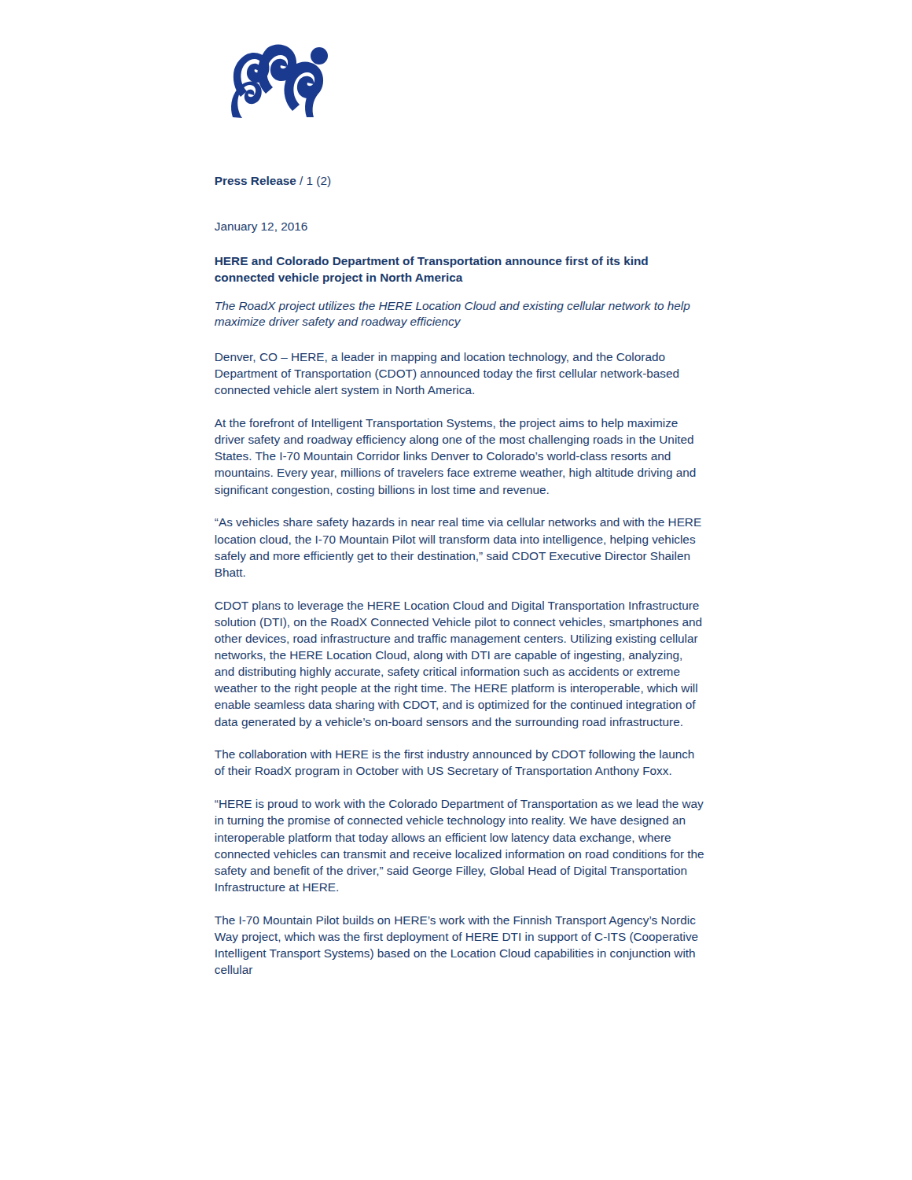Press Release / 1 (2)
January 12, 2016
HERE and Colorado Department of Transportation announce first of its kind connected vehicle project in North America
The RoadX project utilizes the HERE Location Cloud and existing cellular network to help maximize driver safety and roadway efficiency
Denver, CO – HERE, a leader in mapping and location technology, and the Colorado Department of Transportation (CDOT) announced today the first cellular network-based connected vehicle alert system in North America.
At the forefront of Intelligent Transportation Systems, the project aims to help maximize driver safety and roadway efficiency along one of the most challenging roads in the United States. The I-70 Mountain Corridor links Denver to Colorado’s world-class resorts and mountains. Every year, millions of travelers face extreme weather, high altitude driving and significant congestion, costing billions in lost time and revenue.
“As vehicles share safety hazards in near real time via cellular networks and with the HERE location cloud, the I-70 Mountain Pilot will transform data into intelligence, helping vehicles safely and more efficiently get to their destination,” said CDOT Executive Director Shailen Bhatt.
CDOT plans to leverage the HERE Location Cloud and Digital Transportation Infrastructure solution (DTI), on the RoadX Connected Vehicle pilot to connect vehicles, smartphones and other devices, road infrastructure and traffic management centers. Utilizing existing cellular networks, the HERE Location Cloud, along with DTI are capable of ingesting, analyzing, and distributing highly accurate, safety critical information such as accidents or extreme weather to the right people at the right time. The HERE platform is interoperable, which will enable seamless data sharing with CDOT, and is optimized for the continued integration of data generated by a vehicle’s on-board sensors and the surrounding road infrastructure.
The collaboration with HERE is the first industry announced by CDOT following the launch of their RoadX program in October with US Secretary of Transportation Anthony Foxx.
“HERE is proud to work with the Colorado Department of Transportation as we lead the way in turning the promise of connected vehicle technology into reality. We have designed an interoperable platform that today allows an efficient low latency data exchange, where connected vehicles can transmit and receive localized information on road conditions for the safety and benefit of the driver,” said George Filley, Global Head of Digital Transportation Infrastructure at HERE.
The I-70 Mountain Pilot builds on HERE’s work with the Finnish Transport Agency’s Nordic Way project, which was the first deployment of HERE DTI in support of C-ITS (Cooperative Intelligent Transport Systems) based on the Location Cloud capabilities in conjunction with cellular